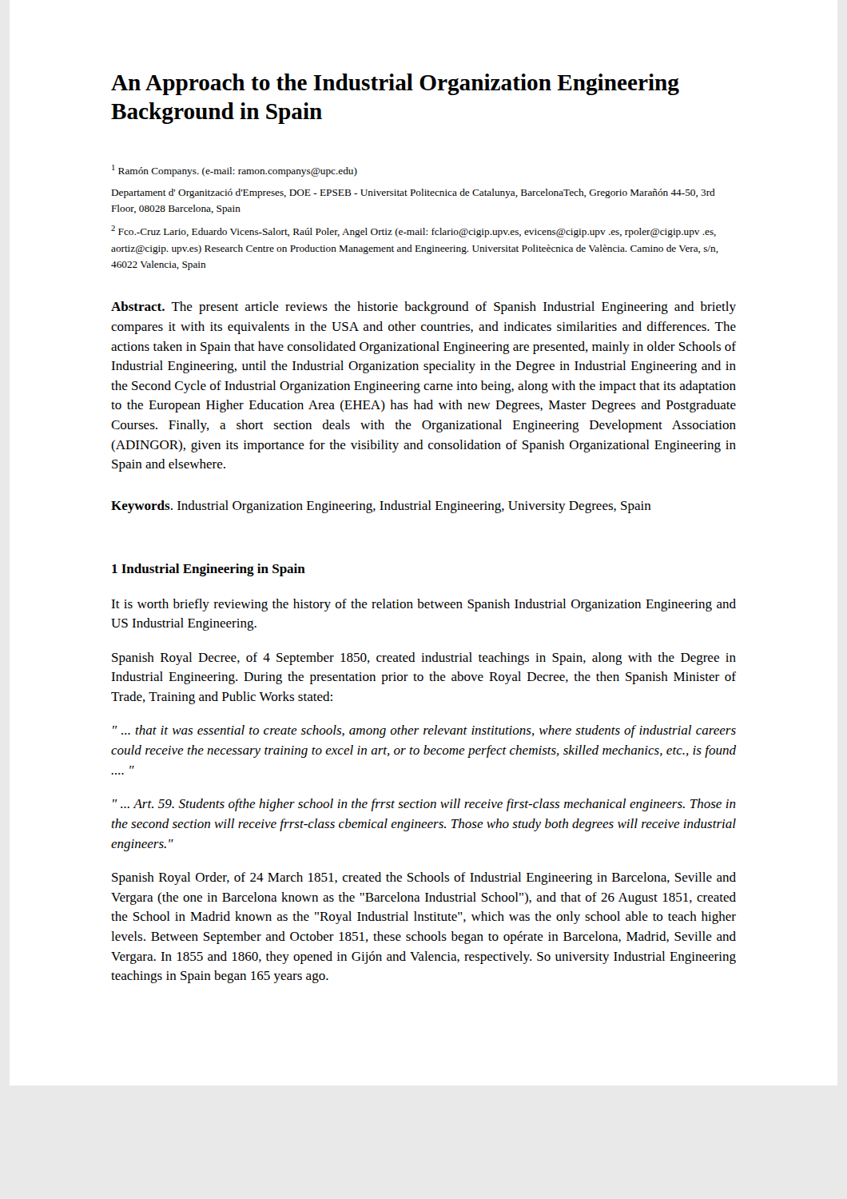An Approach to the Industrial Organization Engineering Background in Spain
1 Ramón Companys. (e-mail: ramon.companys@upc.edu)
Departament d' Organització d'Empreses, DOE - EPSEB - Universitat Politecnica de Catalunya, BarcelonaTech, Gregorio Marañón 44-50, 3rd Floor, 08028 Barcelona, Spain
2 Fco.-Cruz Lario, Eduardo Vicens-Salort, Raúl Poler, Angel Ortiz (e-mail: fclario@cigip.upv.es, evicens@cigip.upv .es, rpoler@cigip.upv .es, aortiz@cigip. upv.es) Research Centre on Production Management and Engineering. Universitat Politeècnica de València. Camino de Vera, s/n, 46022 Valencia, Spain
Abstract. The present article reviews the historie background of Spanish Industrial Engineering and brietly compares it with its equivalents in the USA and other countries, and indicates similarities and differences. The actions taken in Spain that have consolidated Organizational Engineering are presented, mainly in older Schools of Industrial Engineering, until the Industrial Organization speciality in the Degree in Industrial Engineering and in the Second Cycle of Industrial Organization Engineering carne into being, along with the impact that its adaptation to the European Higher Education Area (EHEA) has had with new Degrees, Master Degrees and Postgraduate Courses. Finally, a short section deals with the Organizational Engineering Development Association (ADINGOR), given its importance for the visibility and consolidation of Spanish Organizational Engineering in Spain and elsewhere.
Keywords. Industrial Organization Engineering, Industrial Engineering, University Degrees, Spain
1 Industrial Engineering in Spain
It is worth briefly reviewing the history of the relation between Spanish Industrial Organization Engineering and US Industrial Engineering.
Spanish Royal Decree, of 4 September 1850, created industrial teachings in Spain, along with the Degree in Industrial Engineering. During the presentation prior to the above Royal Decree, the then Spanish Minister of Trade, Training and Public Works stated:
" ... that it was essential to create schools, among other relevant institutions, where students of industrial careers could receive the necessary training to excel in art, or to become perfect chemists, skilled mechanics, etc., is found .... "
" ... Art. 59. Students ofthe higher school in the frrst section will receive first-class mechanical engineers. Those in the second section will receive frrst-class cbemical engineers. Those who study both degrees will receive industrial engineers."
Spanish Royal Order, of 24 March 1851, created the Schools of Industrial Engineering in Barcelona, Seville and Vergara (the one in Barcelona known as the "Barcelona Industrial School"), and that of 26 August 1851, created the School in Madrid known as the "Royal Industrial lnstitute", which was the only school able to teach higher levels. Between September and October 1851, these schools began to opérate in Barcelona, Madrid, Seville and Vergara. In 1855 and 1860, they opened in Gijón and Valencia, respectively. So university Industrial Engineering teachings in Spain began 165 years ago.